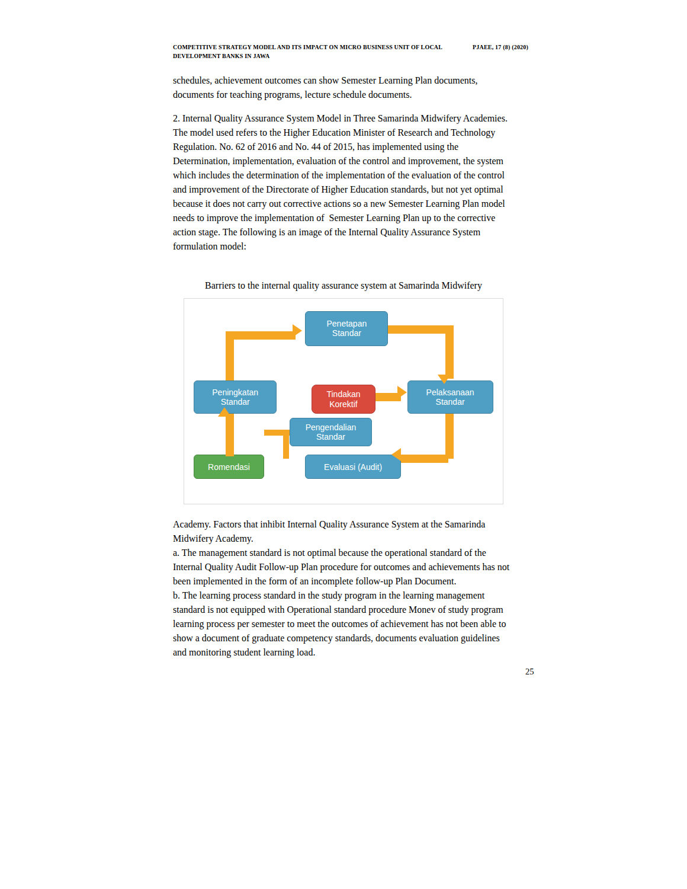Competitive Strategy Model and Its Impact on Micro Business Unit of Local Development Banks in Jawa PJAEE, 17 (8) (2020)
schedules, achievement outcomes can show Semester Learning Plan documents, documents for teaching programs, lecture schedule documents.
2. Internal Quality Assurance System Model in Three Samarinda Midwifery Academies.
The model used refers to the Higher Education Minister of Research and Technology Regulation. No. 62 of 2016 and No. 44 of 2015, has implemented using the Determination, implementation, evaluation of the control and improvement, the system which includes the determination of the implementation of the evaluation of the control and improvement of the Directorate of Higher Education standards, but not yet optimal because it does not carry out corrective actions so a new Semester Learning Plan model needs to improve the implementation of Semester Learning Plan up to the corrective action stage. The following is an image of the Internal Quality Assurance System formulation model:
Barriers to the internal quality assurance system at Samarinda Midwifery
Penetapan
Standar
Pelaksanaan
Standar
Peningkatan
Standar
Tindakan
Korektif
Pengendalian
Standar
Evaluasi (Audit)
Romendasi
Academy. Factors that inhibit Internal Quality Assurance System at the Samarinda Midwifery Academy.
a. The management standard is not optimal because the operational standard of the Internal Quality Audit Follow-up Plan procedure for outcomes and achievements has not been implemented in the form of an incomplete follow-up Plan Document.
b. The learning process standard in the study program in the learning management standard is not equipped with Operational standard procedure Monev of study program learning process per semester to meet the outcomes of achievement has not been able to show a document of graduate competency standards, documents evaluation guidelines and monitoring student learning load.
25